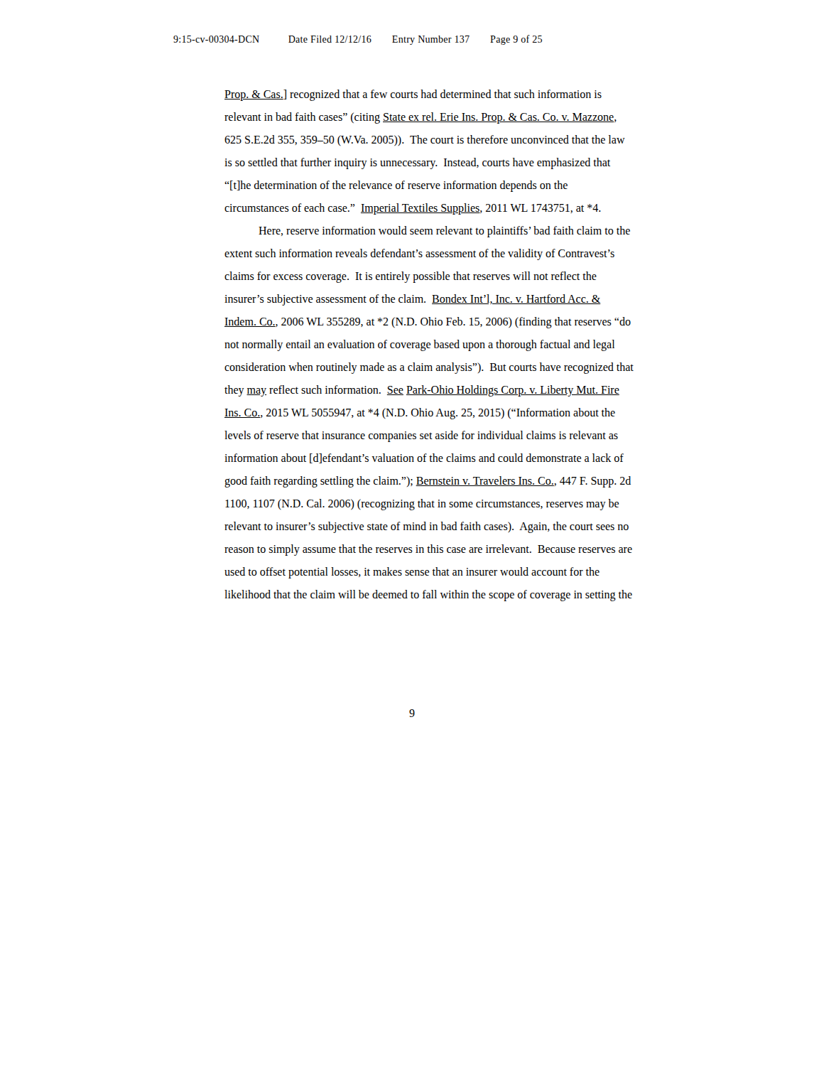9:15-cv-00304-DCN Date Filed 12/12/16 Entry Number 137 Page 9 of 25
Prop. & Cas.] recognized that a few courts had determined that such information is relevant in bad faith cases” (citing State ex rel. Erie Ins. Prop. & Cas. Co. v. Mazzone, 625 S.E.2d 355, 359–50 (W.Va. 2005)). The court is therefore unconvinced that the law is so settled that further inquiry is unnecessary. Instead, courts have emphasized that “[t]he determination of the relevance of reserve information depends on the circumstances of each case.” Imperial Textiles Supplies, 2011 WL 1743751, at *4.
Here, reserve information would seem relevant to plaintiffs’ bad faith claim to the extent such information reveals defendant’s assessment of the validity of Contravest’s claims for excess coverage. It is entirely possible that reserves will not reflect the insurer’s subjective assessment of the claim. Bondex Int’l, Inc. v. Hartford Acc. & Indem. Co., 2006 WL 355289, at *2 (N.D. Ohio Feb. 15, 2006) (finding that reserves “do not normally entail an evaluation of coverage based upon a thorough factual and legal consideration when routinely made as a claim analysis”). But courts have recognized that they may reflect such information. See Park-Ohio Holdings Corp. v. Liberty Mut. Fire Ins. Co., 2015 WL 5055947, at *4 (N.D. Ohio Aug. 25, 2015) (“Information about the levels of reserve that insurance companies set aside for individual claims is relevant as information about [d]efendant’s valuation of the claims and could demonstrate a lack of good faith regarding settling the claim.”); Bernstein v. Travelers Ins. Co., 447 F. Supp. 2d 1100, 1107 (N.D. Cal. 2006) (recognizing that in some circumstances, reserves may be relevant to insurer’s subjective state of mind in bad faith cases). Again, the court sees no reason to simply assume that the reserves in this case are irrelevant. Because reserves are used to offset potential losses, it makes sense that an insurer would account for the likelihood that the claim will be deemed to fall within the scope of coverage in setting the
9